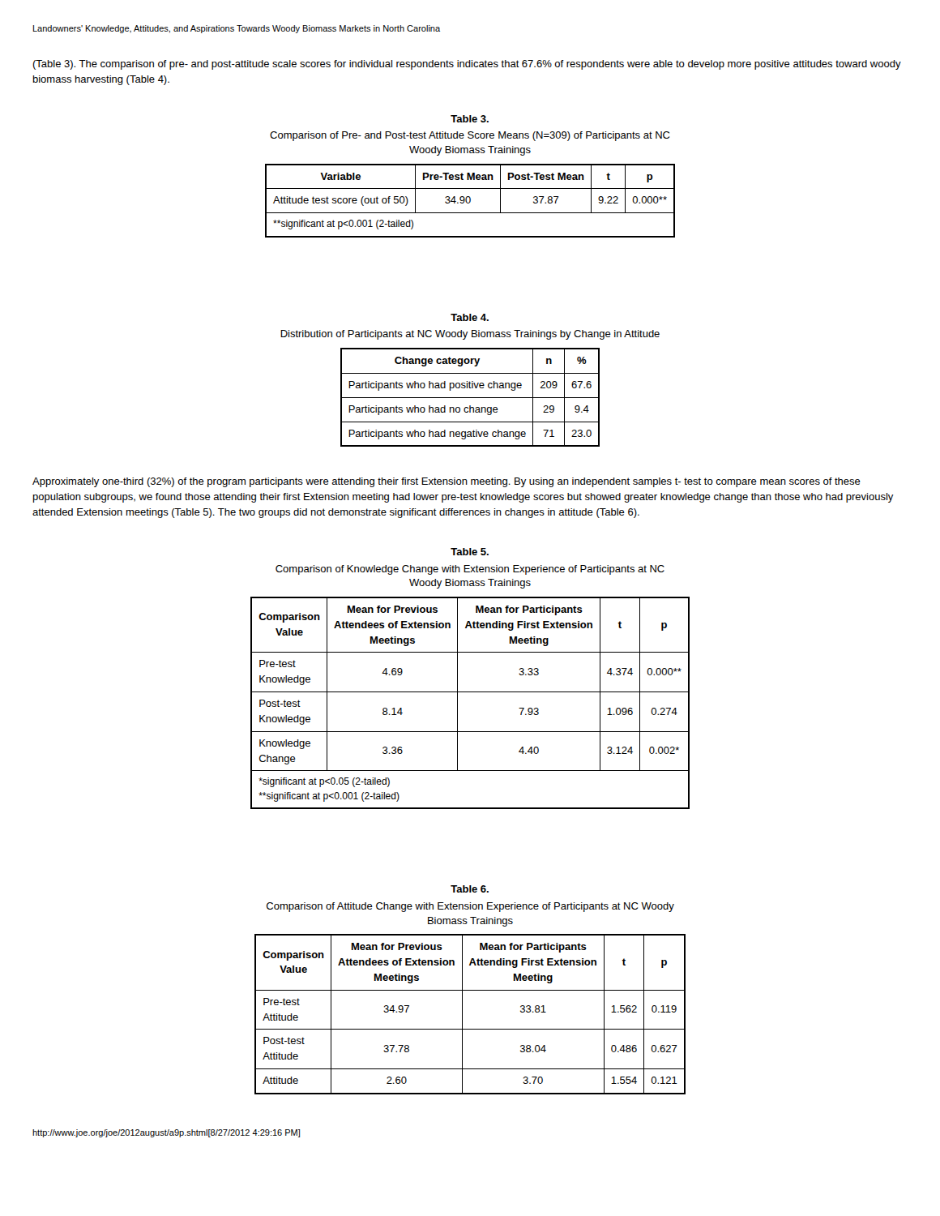Landowners' Knowledge, Attitudes, and Aspirations Towards Woody Biomass Markets in North Carolina
(Table 3). The comparison of pre- and post-attitude scale scores for individual respondents indicates that 67.6% of respondents were able to develop more positive attitudes toward woody biomass harvesting (Table 4).
Table 3. Comparison of Pre- and Post-test Attitude Score Means (N=309) of Participants at NC
Woody Biomass Trainings
| Variable | Pre-Test Mean | Post-Test Mean | t | p |
| --- | --- | --- | --- | --- |
| Attitude test score (out of 50) | 34.90 | 37.87 | 9.22 | 0.000** |
| **significant at p<0.001 (2-tailed) |
Table 4. Distribution of Participants at NC Woody Biomass Trainings by Change in Attitude
| Change category | n | % |
| --- | --- | --- |
| Participants who had positive change | 209 | 67.6 |
| Participants who had no change | 29 | 9.4 |
| Participants who had negative change | 71 | 23.0 |
Approximately one-third (32%) of the program participants were attending their first Extension meeting. By using an independent samples t- test to compare mean scores of these population subgroups, we found those attending their first Extension meeting had lower pre-test knowledge scores but showed greater knowledge change than those who had previously attended Extension meetings (Table 5). The two groups did not demonstrate significant differences in changes in attitude (Table 6).
Table 5. Comparison of Knowledge Change with Extension Experience of Participants at NC
Woody Biomass Trainings
| Comparison Value | Mean for Previous Attendees of Extension Meetings | Mean for Participants Attending First Extension Meeting | t | p |
| --- | --- | --- | --- | --- |
| Pre-test Knowledge | 4.69 | 3.33 | 4.374 | 0.000** |
| Post-test Knowledge | 8.14 | 7.93 | 1.096 | 0.274 |
| Knowledge Change | 3.36 | 4.40 | 3.124 | 0.002* |
| *significant at p<0.05 (2-tailed) **significant at p<0.001 (2-tailed) |
Table 6. Comparison of Attitude Change with Extension Experience of Participants at NC Woody
Biomass Trainings
| Comparison Value | Mean for Previous Attendees of Extension Meetings | Mean for Participants Attending First Extension Meeting | t | p |
| --- | --- | --- | --- | --- |
| Pre-test Attitude | 34.97 | 33.81 | 1.562 | 0.119 |
| Post-test Attitude | 37.78 | 38.04 | 0.486 | 0.627 |
| Attitude | 2.60 | 3.70 | 1.554 | 0.121 |
http://www.joe.org/joe/2012august/a9p.shtml[8/27/2012 4:29:16 PM]